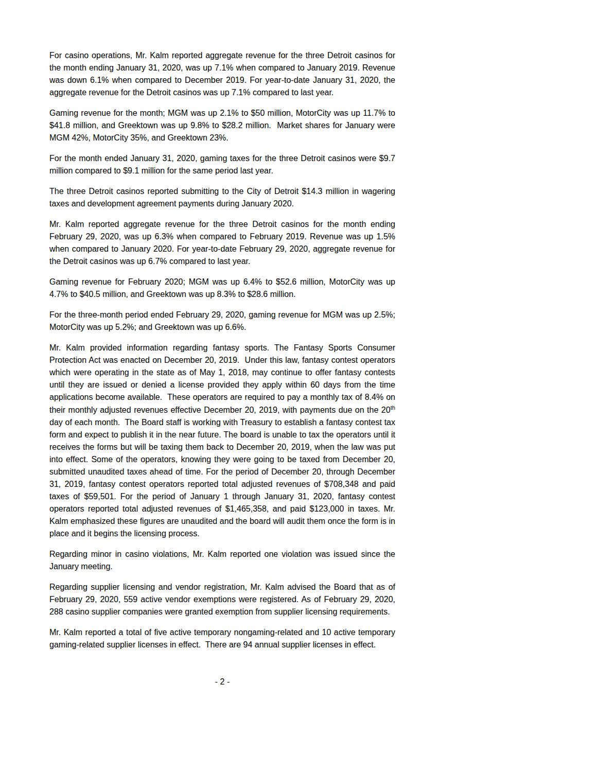For casino operations, Mr. Kalm reported aggregate revenue for the three Detroit casinos for the month ending January 31, 2020, was up 7.1% when compared to January 2019. Revenue was down 6.1% when compared to December 2019. For year-to-date January 31, 2020, the aggregate revenue for the Detroit casinos was up 7.1% compared to last year.
Gaming revenue for the month; MGM was up 2.1% to $50 million, MotorCity was up 11.7% to $41.8 million, and Greektown was up 9.8% to $28.2 million. Market shares for January were MGM 42%, MotorCity 35%, and Greektown 23%.
For the month ended January 31, 2020, gaming taxes for the three Detroit casinos were $9.7 million compared to $9.1 million for the same period last year.
The three Detroit casinos reported submitting to the City of Detroit $14.3 million in wagering taxes and development agreement payments during January 2020.
Mr. Kalm reported aggregate revenue for the three Detroit casinos for the month ending February 29, 2020, was up 6.3% when compared to February 2019. Revenue was up 1.5% when compared to January 2020. For year-to-date February 29, 2020, aggregate revenue for the Detroit casinos was up 6.7% compared to last year.
Gaming revenue for February 2020; MGM was up 6.4% to $52.6 million, MotorCity was up 4.7% to $40.5 million, and Greektown was up 8.3% to $28.6 million.
For the three-month period ended February 29, 2020, gaming revenue for MGM was up 2.5%; MotorCity was up 5.2%; and Greektown was up 6.6%.
Mr. Kalm provided information regarding fantasy sports. The Fantasy Sports Consumer Protection Act was enacted on December 20, 2019. Under this law, fantasy contest operators which were operating in the state as of May 1, 2018, may continue to offer fantasy contests until they are issued or denied a license provided they apply within 60 days from the time applications become available. These operators are required to pay a monthly tax of 8.4% on their monthly adjusted revenues effective December 20, 2019, with payments due on the 20th day of each month. The Board staff is working with Treasury to establish a fantasy contest tax form and expect to publish it in the near future. The board is unable to tax the operators until it receives the forms but will be taxing them back to December 20, 2019, when the law was put into effect. Some of the operators, knowing they were going to be taxed from December 20, submitted unaudited taxes ahead of time. For the period of December 20, through December 31, 2019, fantasy contest operators reported total adjusted revenues of $708,348 and paid taxes of $59,501. For the period of January 1 through January 31, 2020, fantasy contest operators reported total adjusted revenues of $1,465,358, and paid $123,000 in taxes. Mr. Kalm emphasized these figures are unaudited and the board will audit them once the form is in place and it begins the licensing process.
Regarding minor in casino violations, Mr. Kalm reported one violation was issued since the January meeting.
Regarding supplier licensing and vendor registration, Mr. Kalm advised the Board that as of February 29, 2020, 559 active vendor exemptions were registered. As of February 29, 2020, 288 casino supplier companies were granted exemption from supplier licensing requirements.
Mr. Kalm reported a total of five active temporary nongaming-related and 10 active temporary gaming-related supplier licenses in effect. There are 94 annual supplier licenses in effect.
- 2 -